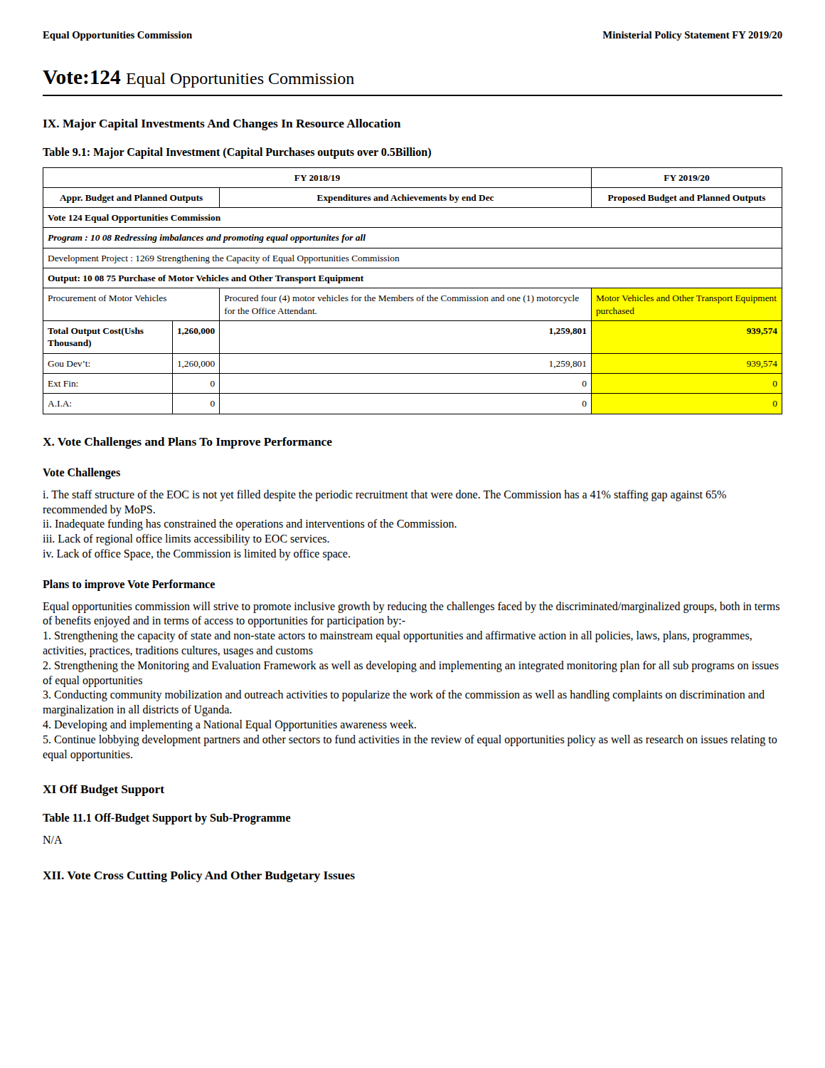Equal Opportunities Commission
Ministerial Policy Statement FY 2019/20
Vote:124 Equal Opportunities Commission
IX. Major Capital Investments And Changes In Resource Allocation
Table 9.1: Major Capital Investment (Capital Purchases outputs over 0.5Billion)
| FY 2018/19 | FY 2019/20 |
| --- | --- |
| Appr. Budget and Planned Outputs | Expenditures and Achievements by end Dec | Proposed Budget and Planned Outputs |
| Vote 124 Equal Opportunities Commission |
| Program : 10 08 Redressing imbalances and promoting equal opportunites for all |
| Development Project : 1269 Strengthening the Capacity of Equal Opportunities Commission |
| Output: 10 08 75 Purchase of Motor Vehicles and Other Transport Equipment |
| Procurement of Motor Vehicles | Procured four (4) motor vehicles for the Members of the Commission and one (1) motorcycle for the Office Attendant. | Motor Vehicles and Other Transport Equipment purchased |
| Total Output Cost(Ushs Thousand) | 1,260,000 | 1,259,801 | 939,574 |
| Gou Dev’t: | 1,260,000 | 1,259,801 | 939,574 |
| Ext Fin: | 0 | 0 | 0 |
| A.I.A: | 0 | 0 | 0 |
X. Vote Challenges and Plans To Improve Performance
Vote Challenges
i. The staff structure of the EOC is not yet filled despite the periodic recruitment that were done. The Commission has a 41% staffing gap against 65% recommended by MoPS.
ii. Inadequate funding has constrained the operations and interventions of the Commission.
iii. Lack of regional office limits accessibility to EOC services.
iv. Lack of office Space, the Commission is limited by office space.
Plans to improve Vote Performance
Equal opportunities commission will strive to promote inclusive growth by reducing the challenges faced by the discriminated/marginalized groups, both in terms of benefits enjoyed and in terms of access to opportunities for participation by:-
1. Strengthening the capacity of state and non-state actors to mainstream equal opportunities and affirmative action in all policies, laws, plans, programmes, activities, practices, traditions cultures, usages and customs
2. Strengthening the Monitoring and Evaluation Framework as well as developing and implementing an integrated monitoring plan for all sub programs on issues of equal opportunities
3. Conducting community mobilization and outreach activities to popularize the work of the commission as well as handling complaints on discrimination and marginalization in all districts of Uganda.
4. Developing and implementing a National Equal Opportunities awareness week.
5. Continue lobbying development partners and other sectors to fund activities in the review of equal opportunities policy as well as research on issues relating to equal opportunities.
XI Off Budget Support
Table 11.1 Off-Budget Support by Sub-Programme
N/A
XII. Vote Cross Cutting Policy And Other Budgetary Issues